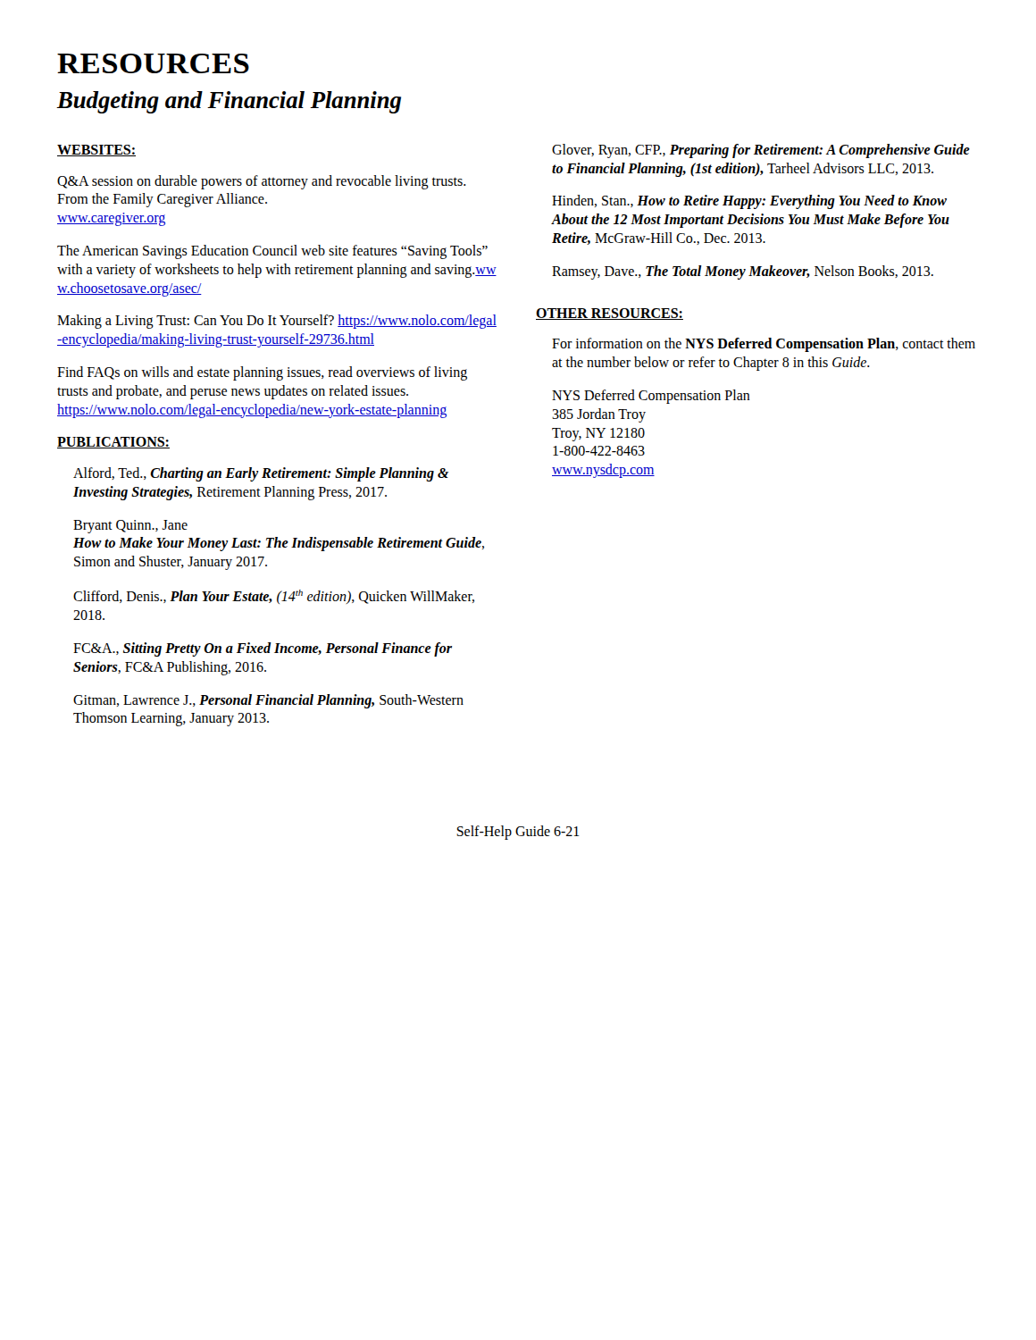RESOURCES
Budgeting and Financial Planning
WEBSITES:
Q&A session on durable powers of attorney and revocable living trusts. From the Family Caregiver Alliance.
www.caregiver.org
The American Savings Education Council web site features “Saving Tools” with a variety of worksheets to help with retirement planning and saving.www.choosetosave.org/asec/
Making a Living Trust: Can You Do It Yourself? https://www.nolo.com/legal-encyclopedia/making-living-trust-yourself-29736.html
Find FAQs on wills and estate planning issues, read overviews of living trusts and probate, and peruse news updates on related issues.
https://www.nolo.com/legal-encyclopedia/new-york-estate-planning
PUBLICATIONS:
Alford, Ted., Charting an Early Retirement: Simple Planning & Investing Strategies, Retirement Planning Press, 2017.
Bryant Quinn., Jane
How to Make Your Money Last: The Indispensable Retirement Guide, Simon and Shuster, January 2017.
Clifford, Denis., Plan Your Estate, (14th edition), Quicken WillMaker, 2018.
FC&A., Sitting Pretty On a Fixed Income, Personal Finance for Seniors, FC&A Publishing, 2016.
Gitman, Lawrence J., Personal Financial Planning, South-Western Thomson Learning, January 2013.
Glover, Ryan, CFP., Preparing for Retirement: A Comprehensive Guide to Financial Planning, (1st edition), Tarheel Advisors LLC, 2013.
Hinden, Stan., How to Retire Happy: Everything You Need to Know About the 12 Most Important Decisions You Must Make Before You Retire, McGraw-Hill Co., Dec. 2013.
Ramsey, Dave., The Total Money Makeover, Nelson Books, 2013.
OTHER RESOURCES:
For information on the NYS Deferred Compensation Plan, contact them at the number below or refer to Chapter 8 in this Guide.
NYS Deferred Compensation Plan
385 Jordan Troy
Troy, NY 12180
1-800-422-8463
www.nysdcp.com
Self-Help Guide 6-21